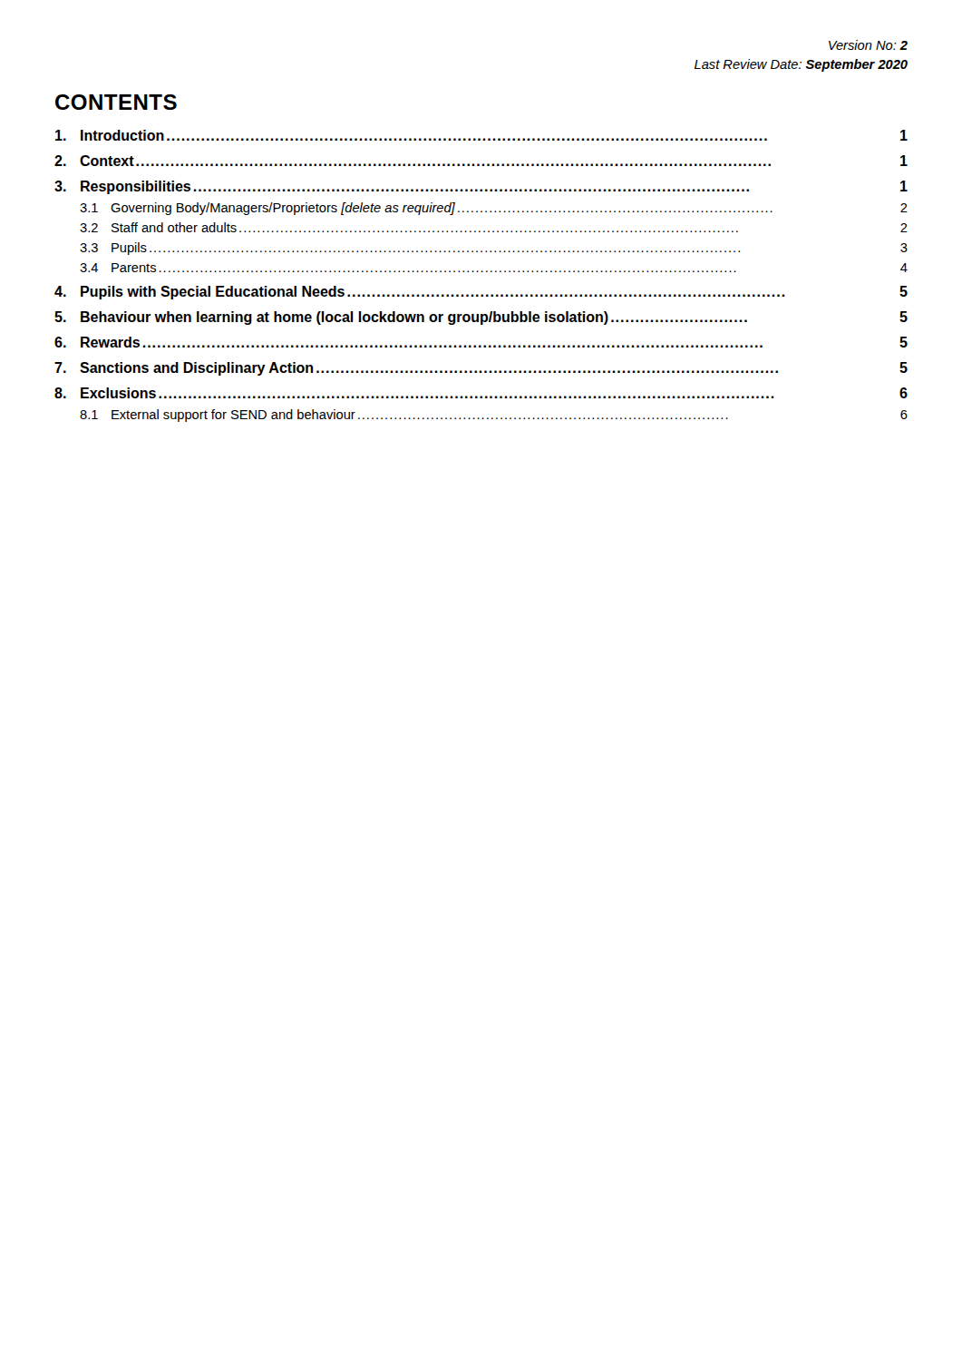Version No: 2
Last Review Date: September 2020
CONTENTS
1. Introduction .......................................................................................................................... 1
2. Context ................................................................................................................................. 1
3. Responsibilities ................................................................................................................. 1
3.1 Governing Body/Managers/Proprietors [delete as required] ..................................................................... 2
3.2 Staff and other adults ............................................................................................................. 2
3.3 Pupils ................................................................................................................................. 3
3.4 Parents .............................................................................................................................. 4
4. Pupils with Special Educational Needs ......................................................................................... 5
5. Behaviour when learning at home (local lockdown or group/bubble isolation) ............................ 5
6. Rewards .............................................................................................................................. 5
7. Sanctions and Disciplinary Action .............................................................................................. 5
8. Exclusions ............................................................................................................................. 6
8.1 External support for SEND and behaviour ................................................................................. 6